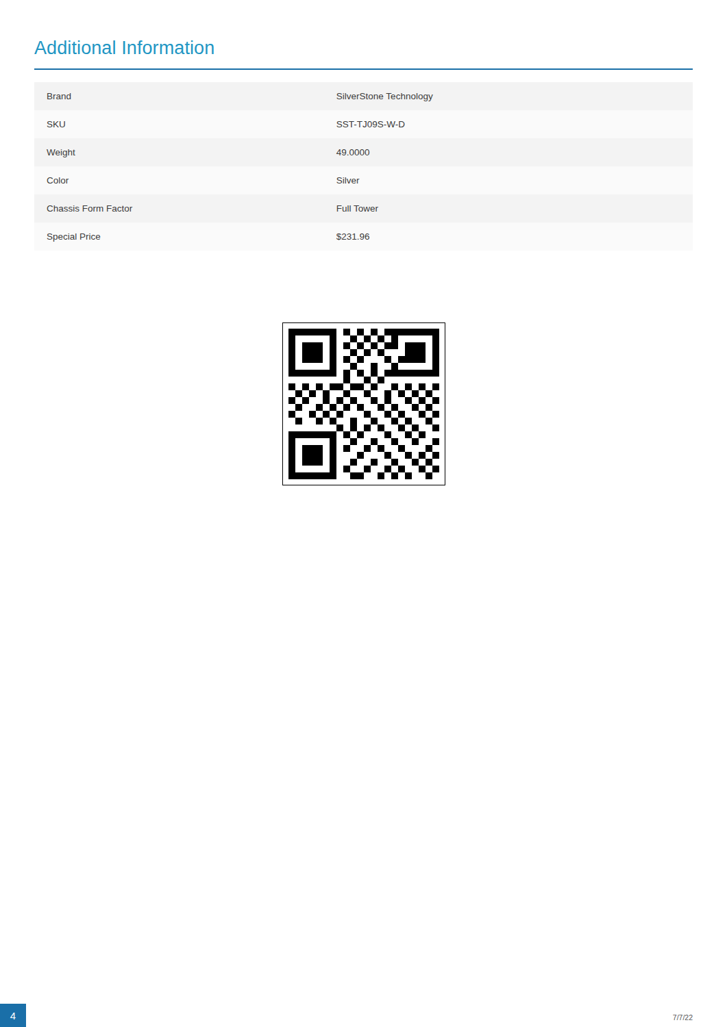Additional Information
| Brand | SilverStone Technology |
| SKU | SST-TJ09S-W-D |
| Weight | 49.0000 |
| Color | Silver |
| Chassis Form Factor | Full Tower |
| Special Price | $231.96 |
4
7/7/22